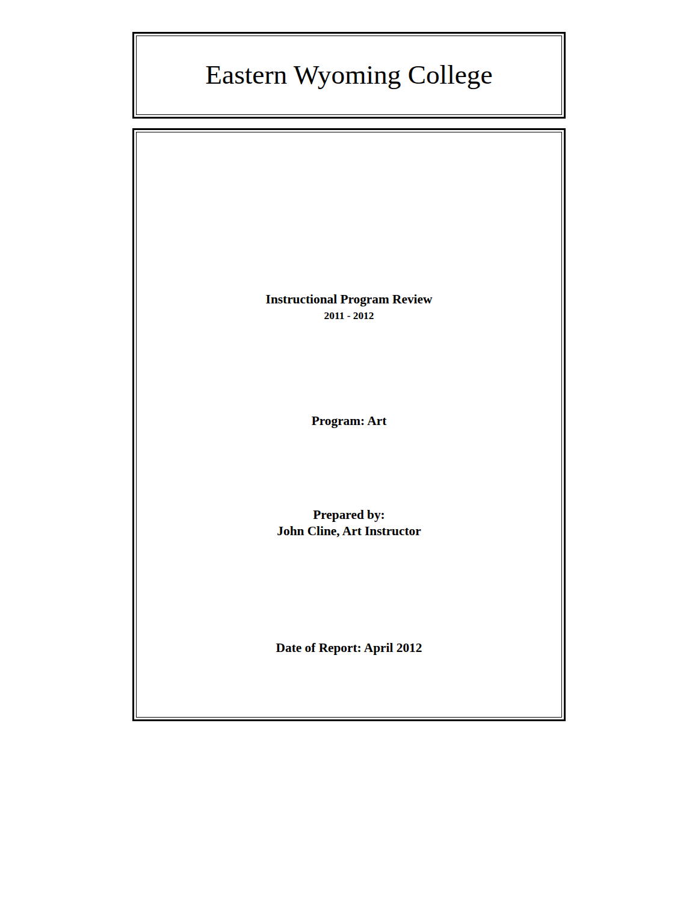Eastern Wyoming College
Instructional Program Review
2011 - 2012
Program: Art
Prepared by:
John Cline, Art Instructor
Date of Report: April 2012